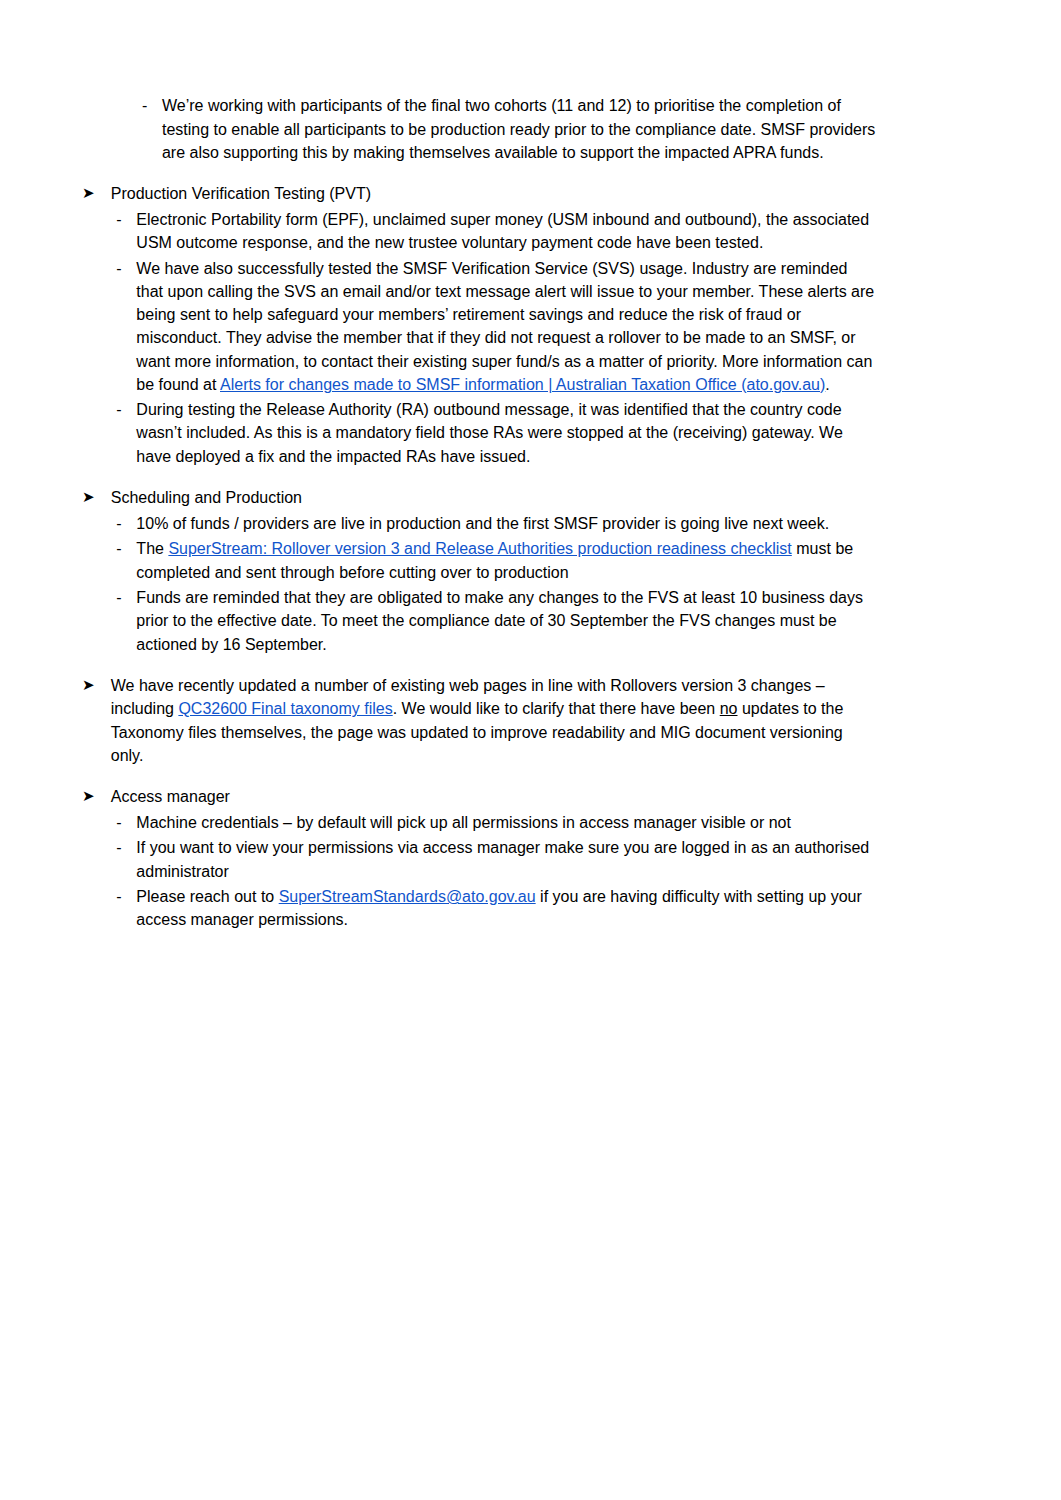We’re working with participants of the final two cohorts (11 and 12) to prioritise the completion of testing to enable all participants to be production ready prior to the compliance date. SMSF providers are also supporting this by making themselves available to support the impacted APRA funds.
Production Verification Testing (PVT)
Electronic Portability form (EPF), unclaimed super money (USM inbound and outbound), the associated USM outcome response, and the new trustee voluntary payment code have been tested.
We have also successfully tested the SMSF Verification Service (SVS) usage. Industry are reminded that upon calling the SVS an email and/or text message alert will issue to your member. These alerts are being sent to help safeguard your members’ retirement savings and reduce the risk of fraud or misconduct. They advise the member that if they did not request a rollover to be made to an SMSF, or want more information, to contact their existing super fund/s as a matter of priority. More information can be found at Alerts for changes made to SMSF information | Australian Taxation Office (ato.gov.au).
During testing the Release Authority (RA) outbound message, it was identified that the country code wasn’t included. As this is a mandatory field those RAs were stopped at the (receiving) gateway. We have deployed a fix and the impacted RAs have issued.
Scheduling and Production
10% of funds / providers are live in production and the first SMSF provider is going live next week.
The SuperStream: Rollover version 3 and Release Authorities production readiness checklist must be completed and sent through before cutting over to production
Funds are reminded that they are obligated to make any changes to the FVS at least 10 business days prior to the effective date. To meet the compliance date of 30 September the FVS changes must be actioned by 16 September.
We have recently updated a number of existing web pages in line with Rollovers version 3 changes – including QC32600 Final taxonomy files. We would like to clarify that there have been no updates to the Taxonomy files themselves, the page was updated to improve readability and MIG document versioning only.
Access manager
Machine credentials – by default will pick up all permissions in access manager visible or not
If you want to view your permissions via access manager make sure you are logged in as an authorised administrator
Please reach out to SuperStreamStandards@ato.gov.au if you are having difficulty with setting up your access manager permissions.